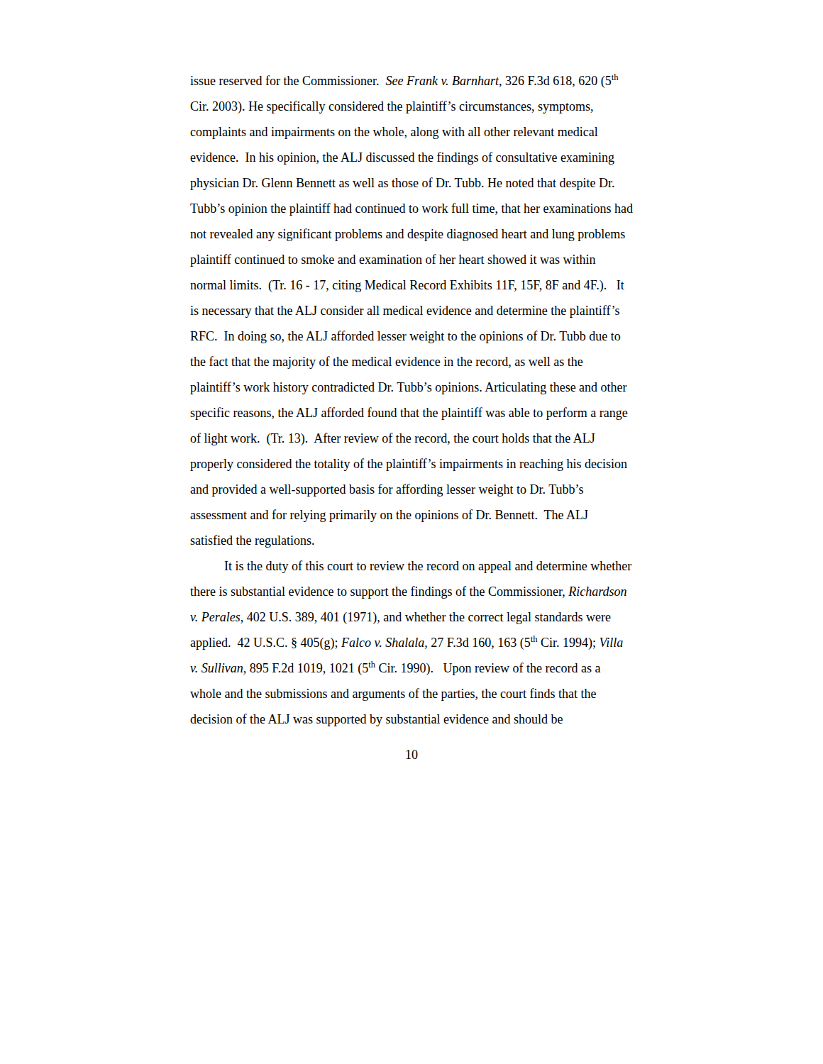issue reserved for the Commissioner. See Frank v. Barnhart, 326 F.3d 618, 620 (5th Cir. 2003). He specifically considered the plaintiff’s circumstances, symptoms, complaints and impairments on the whole, along with all other relevant medical evidence. In his opinion, the ALJ discussed the findings of consultative examining physician Dr. Glenn Bennett as well as those of Dr. Tubb. He noted that despite Dr. Tubb’s opinion the plaintiff had continued to work full time, that her examinations had not revealed any significant problems and despite diagnosed heart and lung problems plaintiff continued to smoke and examination of her heart showed it was within normal limits. (Tr. 16 - 17, citing Medical Record Exhibits 11F, 15F, 8F and 4F.). It is necessary that the ALJ consider all medical evidence and determine the plaintiff’s RFC. In doing so, the ALJ afforded lesser weight to the opinions of Dr. Tubb due to the fact that the majority of the medical evidence in the record, as well as the plaintiff’s work history contradicted Dr. Tubb’s opinions. Articulating these and other specific reasons, the ALJ afforded found that the plaintiff was able to perform a range of light work. (Tr. 13). After review of the record, the court holds that the ALJ properly considered the totality of the plaintiff’s impairments in reaching his decision and provided a well-supported basis for affording lesser weight to Dr. Tubb’s assessment and for relying primarily on the opinions of Dr. Bennett. The ALJ satisfied the regulations.
It is the duty of this court to review the record on appeal and determine whether there is substantial evidence to support the findings of the Commissioner, Richardson v. Perales, 402 U.S. 389, 401 (1971), and whether the correct legal standards were applied. 42 U.S.C. § 405(g); Falco v. Shalala, 27 F.3d 160, 163 (5th Cir. 1994); Villa v. Sullivan, 895 F.2d 1019, 1021 (5th Cir. 1990). Upon review of the record as a whole and the submissions and arguments of the parties, the court finds that the decision of the ALJ was supported by substantial evidence and should be
10